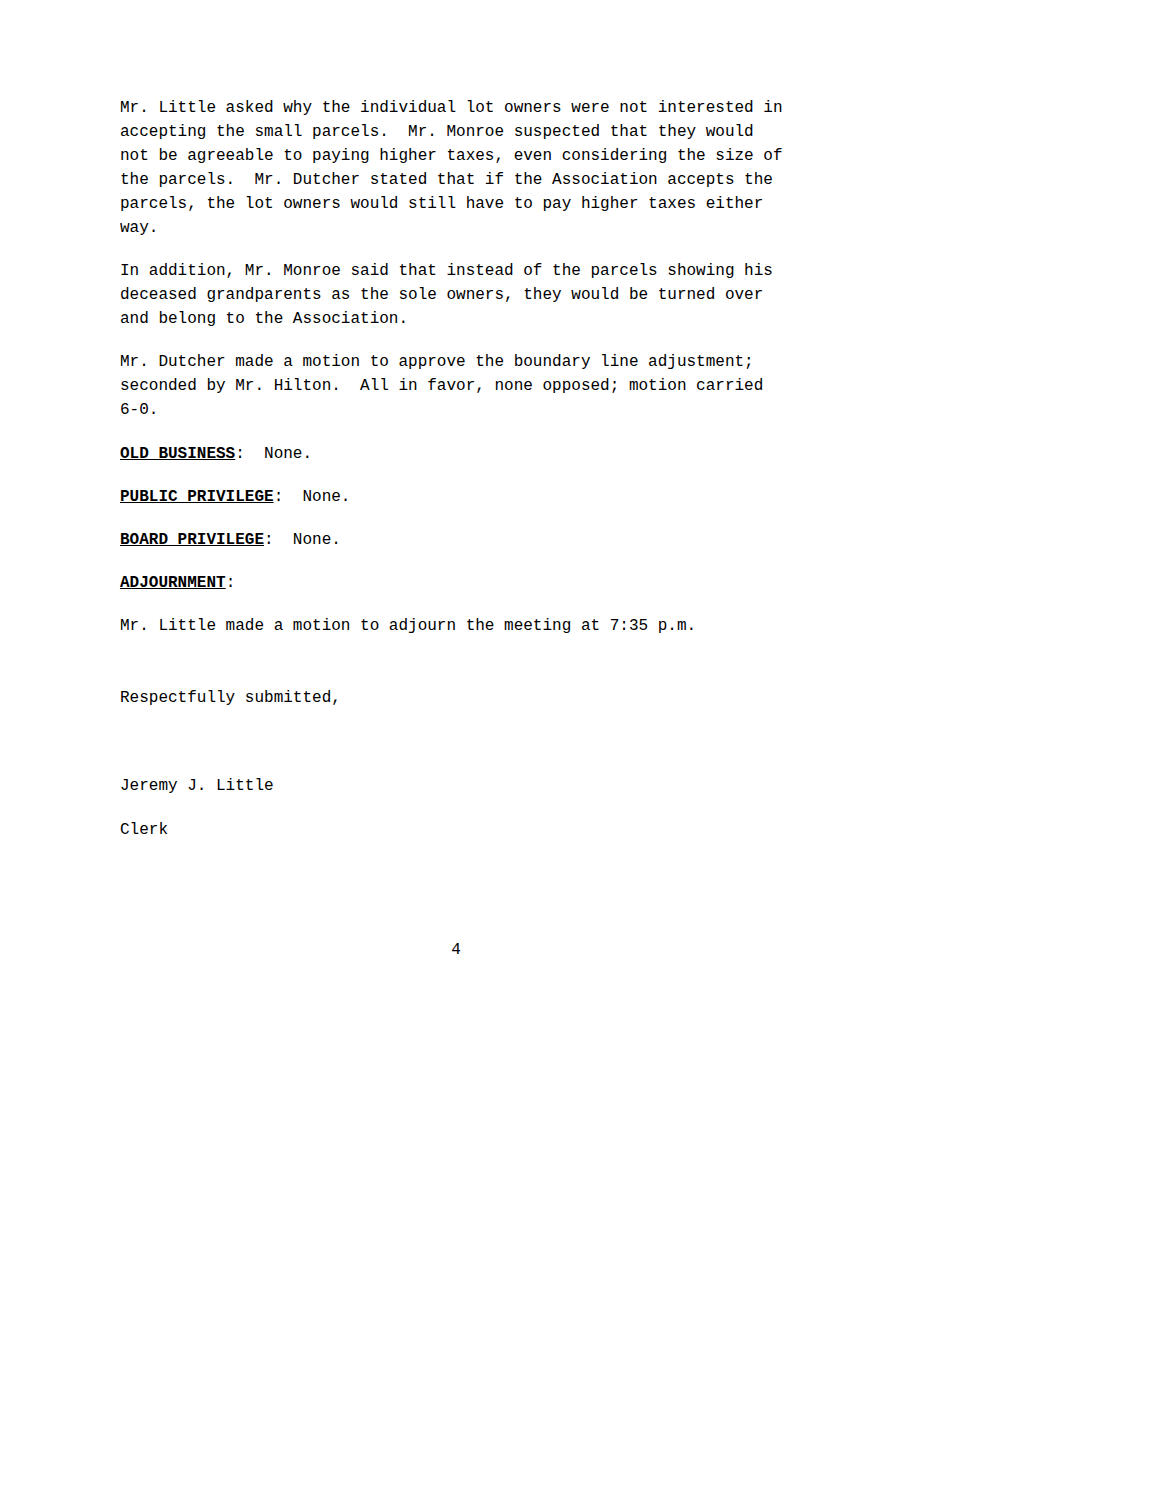Mr. Little asked why the individual lot owners were not interested in accepting the small parcels. Mr. Monroe suspected that they would not be agreeable to paying higher taxes, even considering the size of the parcels. Mr. Dutcher stated that if the Association accepts the parcels, the lot owners would still have to pay higher taxes either way.
In addition, Mr. Monroe said that instead of the parcels showing his deceased grandparents as the sole owners, they would be turned over and belong to the Association.
Mr. Dutcher made a motion to approve the boundary line adjustment; seconded by Mr. Hilton. All in favor, none opposed; motion carried 6-0.
OLD BUSINESS: None.
PUBLIC PRIVILEGE: None.
BOARD PRIVILEGE: None.
ADJOURNMENT:
Mr. Little made a motion to adjourn the meeting at 7:35 p.m.
Respectfully submitted,
Jeremy J. Little
Clerk
4